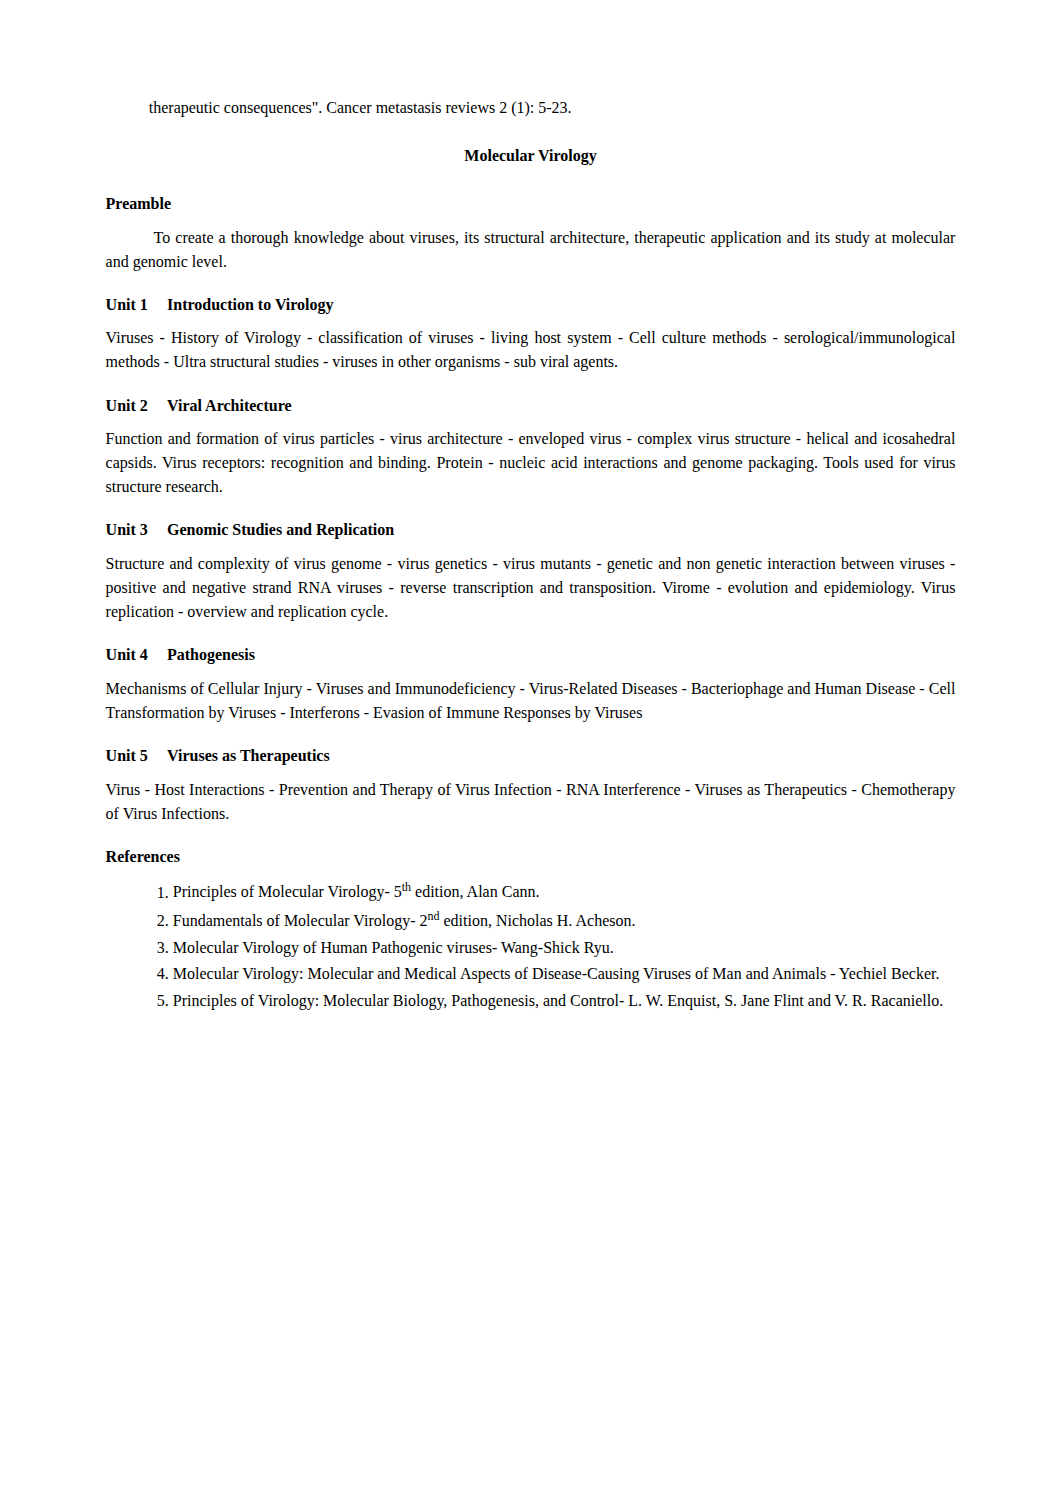therapeutic consequences". Cancer metastasis reviews 2 (1): 5-23.
Molecular Virology
Preamble
To create a thorough knowledge about viruses, its structural architecture, therapeutic application and its study at molecular and genomic level.
Unit 1 Introduction to Virology
Viruses - History of Virology - classification of viruses - living host system - Cell culture methods - serological/immunological methods - Ultra structural studies - viruses in other organisms - sub viral agents.
Unit 2 Viral Architecture
Function and formation of virus particles - virus architecture - enveloped virus - complex virus structure - helical and icosahedral capsids. Virus receptors: recognition and binding. Protein - nucleic acid interactions and genome packaging. Tools used for virus structure research.
Unit 3 Genomic Studies and Replication
Structure and complexity of virus genome - virus genetics - virus mutants - genetic and non genetic interaction between viruses - positive and negative strand RNA viruses - reverse transcription and transposition. Virome - evolution and epidemiology. Virus replication - overview and replication cycle.
Unit 4 Pathogenesis
Mechanisms of Cellular Injury - Viruses and Immunodeficiency - Virus-Related Diseases - Bacteriophage and Human Disease - Cell Transformation by Viruses - Interferons - Evasion of Immune Responses by Viruses
Unit 5 Viruses as Therapeutics
Virus - Host Interactions - Prevention and Therapy of Virus Infection - RNA Interference - Viruses as Therapeutics - Chemotherapy of Virus Infections.
References
Principles of Molecular Virology- 5th edition, Alan Cann.
Fundamentals of Molecular Virology- 2nd edition, Nicholas H. Acheson.
Molecular Virology of Human Pathogenic viruses- Wang-Shick Ryu.
Molecular Virology: Molecular and Medical Aspects of Disease-Causing Viruses of Man and Animals - Yechiel Becker.
Principles of Virology: Molecular Biology, Pathogenesis, and Control- L. W. Enquist, S. Jane Flint and V. R. Racaniello.